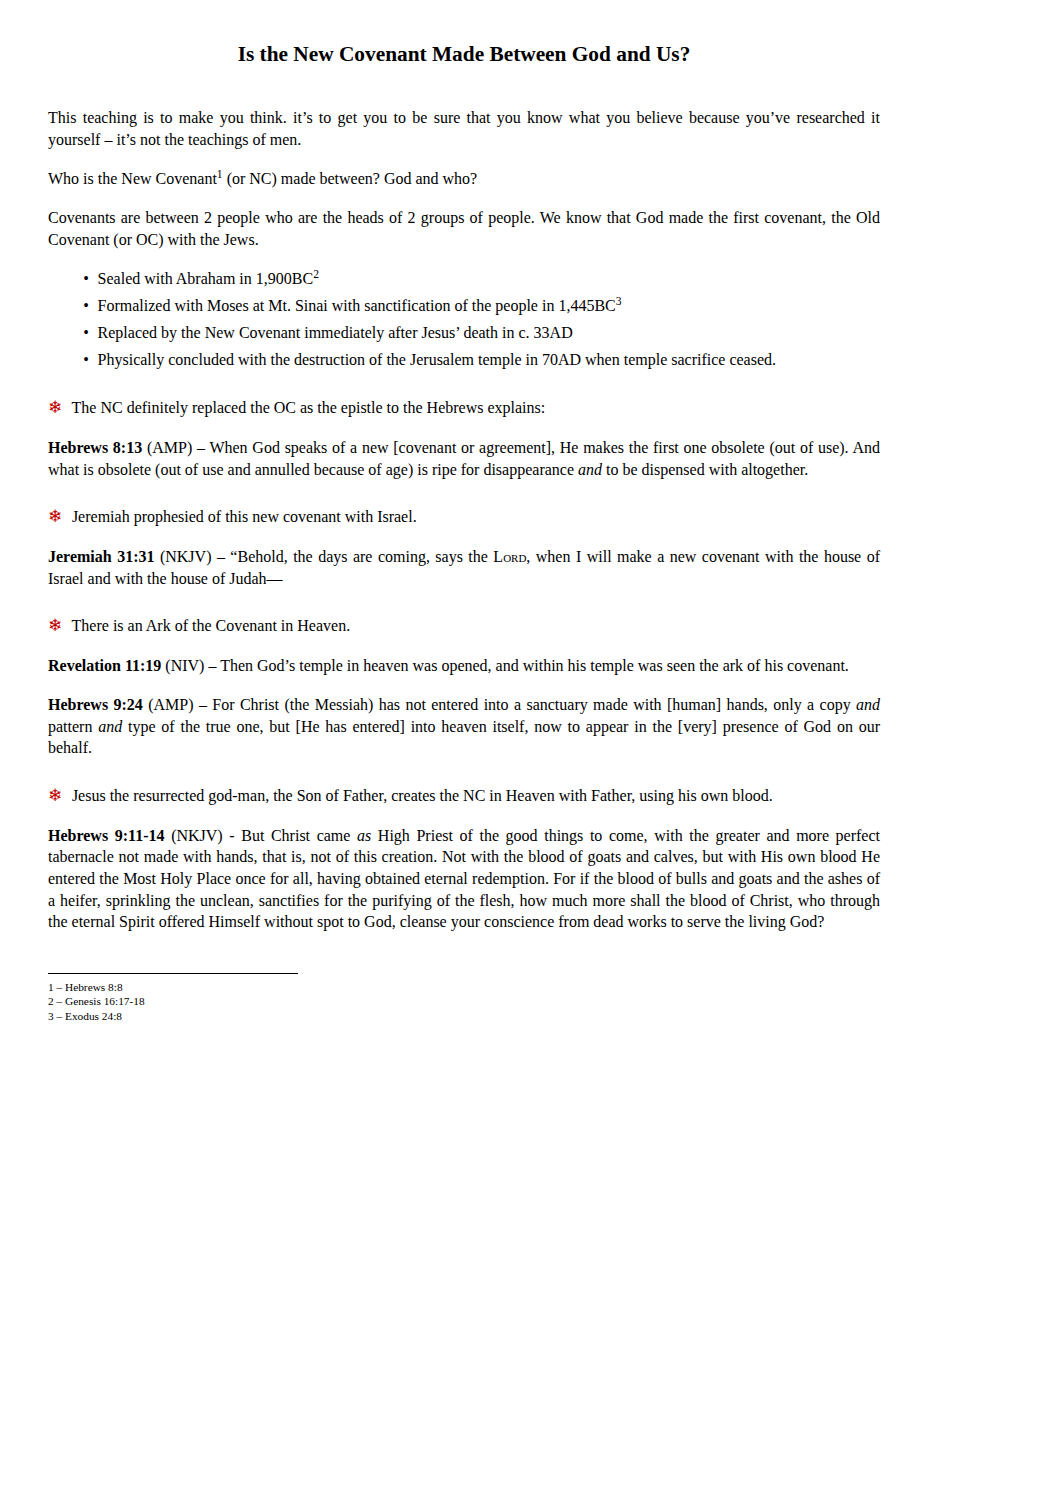Is the New Covenant Made Between God and Us?
This teaching is to make you think. it’s to get you to be sure that you know what you believe because you’ve researched it yourself – it’s not the teachings of men.
Who is the New Covenant1 (or NC) made between? God and who?
Covenants are between 2 people who are the heads of 2 groups of people. We know that God made the first covenant, the Old Covenant (or OC) with the Jews.
Sealed with Abraham in 1,900BC2
Formalized with Moses at Mt. Sinai with sanctification of the people in 1,445BC3
Replaced by the New Covenant immediately after Jesus’ death in c. 33AD
Physically concluded with the destruction of the Jerusalem temple in 70AD when temple sacrifice ceased.
❄ The NC definitely replaced the OC as the epistle to the Hebrews explains:
Hebrews 8:13 (AMP) – When God speaks of a new [covenant or agreement], He makes the first one obsolete (out of use). And what is obsolete (out of use and annulled because of age) is ripe for disappearance and to be dispensed with altogether.
❄ Jeremiah prophesied of this new covenant with Israel.
Jeremiah 31:31 (NKJV) – “Behold, the days are coming, says the Lord, when I will make a new covenant with the house of Israel and with the house of Judah—
❄ There is an Ark of the Covenant in Heaven.
Revelation 11:19 (NIV) – Then God’s temple in heaven was opened, and within his temple was seen the ark of his covenant.
Hebrews 9:24 (AMP) – For Christ (the Messiah) has not entered into a sanctuary made with [human] hands, only a copy and pattern and type of the true one, but [He has entered] into heaven itself, now to appear in the [very] presence of God on our behalf.
❄ Jesus the resurrected god-man, the Son of Father, creates the NC in Heaven with Father, using his own blood.
Hebrews 9:11-14 (NKJV) - But Christ came as High Priest of the good things to come, with the greater and more perfect tabernacle not made with hands, that is, not of this creation. Not with the blood of goats and calves, but with His own blood He entered the Most Holy Place once for all, having obtained eternal redemption. For if the blood of bulls and goats and the ashes of a heifer, sprinkling the unclean, sanctifies for the purifying of the flesh, how much more shall the blood of Christ, who through the eternal Spirit offered Himself without spot to God, cleanse your conscience from dead works to serve the living God?
1 – Hebrews 8:8
2 – Genesis 16:17-18
3 – Exodus 24:8